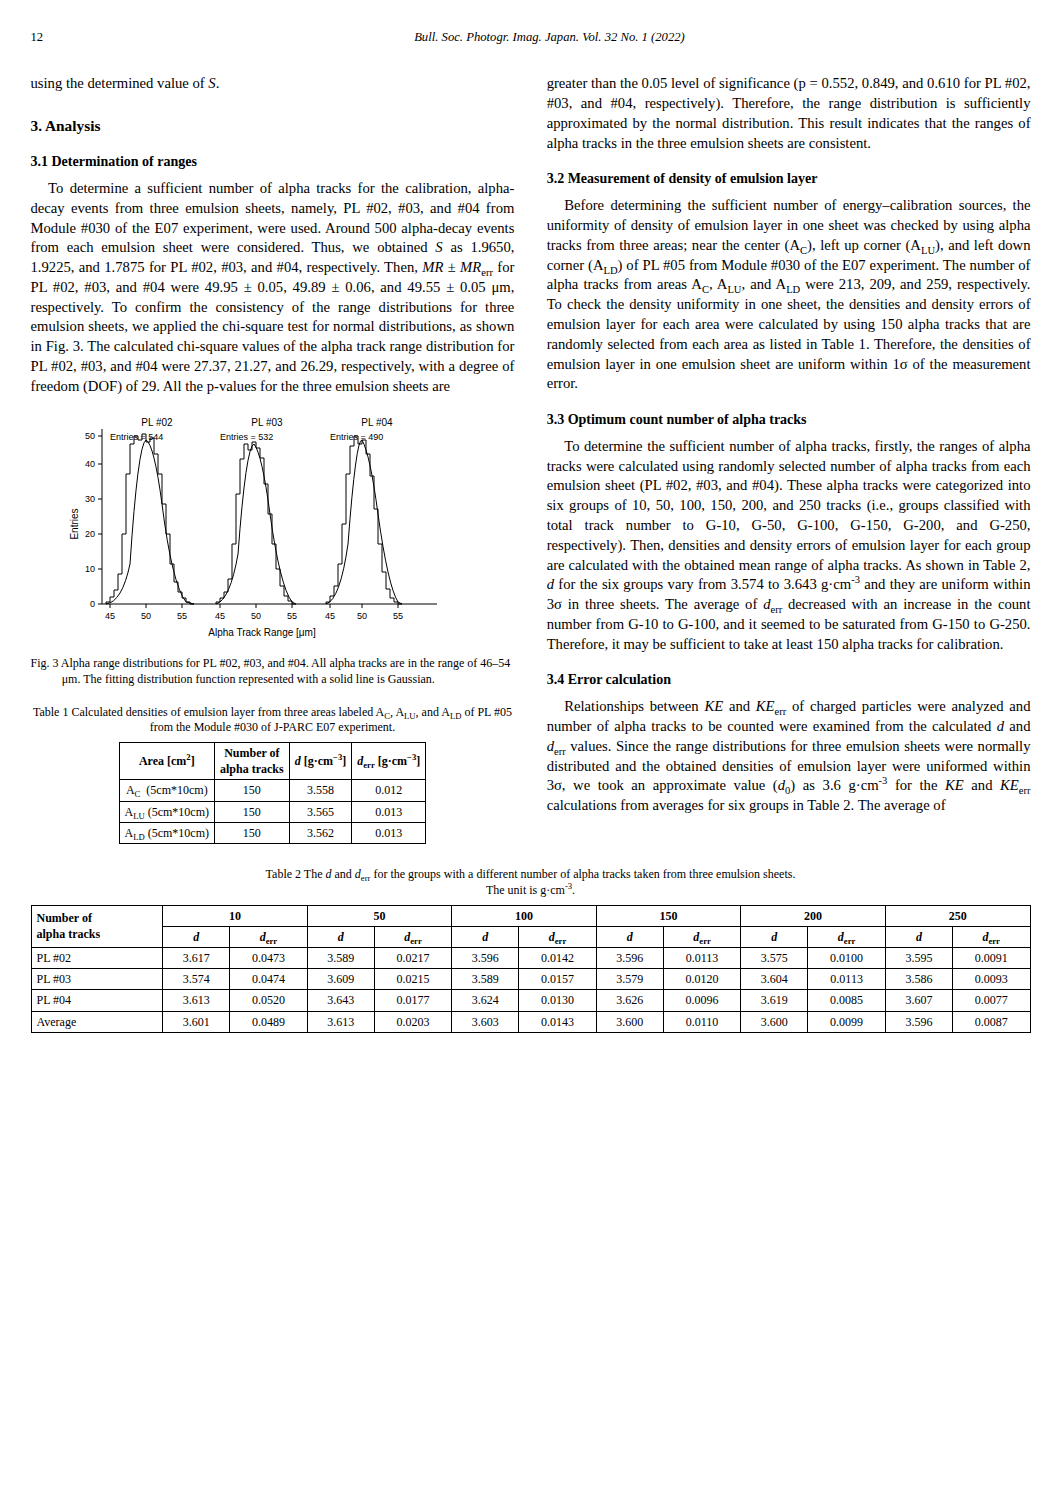12 Bull. Soc. Photogr. Imag. Japan. Vol. 32 No. 1 (2022)
using the determined value of S.
3. Analysis
3.1 Determination of ranges
To determine a sufficient number of alpha tracks for the calibration, alpha-decay events from three emulsion sheets, namely, PL #02, #03, and #04 from Module #030 of the E07 experiment, were used. Around 500 alpha-decay events from each emulsion sheet were considered. Thus, we obtained S as 1.9650, 1.9225, and 1.7875 for PL #02, #03, and #04, respectively. Then, MR ± MRerr for PL #02, #03, and #04 were 49.95 ± 0.05, 49.89 ± 0.06, and 49.55 ± 0.05 μm, respectively. To confirm the consistency of the range distributions for three emulsion sheets, we applied the chi-square test for normal distributions, as shown in Fig. 3. The calculated chi-square values of the alpha track range distribution for PL #02, #03, and #04 were 27.37, 21.27, and 26.29, respectively, with a degree of freedom (DOF) of 29. All the p-values for the three emulsion sheets are
0 10 20 30 40 50 Entries PL #02 Entries = 544 45 50 55 PL #03 Entries = 532 45 50 55 PL #04 Entries = 490 45 50 55 Alpha Track Range [μm]
Fig. 3 Alpha range distributions for PL #02, #03, and #04. All alpha tracks are in the range of 46–54 μm. The fitting distribution function represented with a solid line is Gaussian.
Table 1 Calculated densities of emulsion layer from three areas labeled AC, ALU, and ALD of PL #05 from the Module #030 of J-PARC E07 experiment.
| Area [cm 2 ] | Number of alpha tracks | d [g·cm −3 ] | d err [g·cm −3 ] |
| --- | --- | --- | --- |
| A C (5cm*10cm) | 150 | 3.558 | 0.012 |
| A LU (5cm*10cm) | 150 | 3.565 | 0.013 |
| A LD (5cm*10cm) | 150 | 3.562 | 0.013 |
greater than the 0.05 level of significance (p = 0.552, 0.849, and 0.610 for PL #02, #03, and #04, respectively). Therefore, the range distribution is sufficiently approximated by the normal distribution. This result indicates that the ranges of alpha tracks in the three emulsion sheets are consistent.
3.2 Measurement of density of emulsion layer
Before determining the sufficient number of energy–calibration sources, the uniformity of density of emulsion layer in one sheet was checked by using alpha tracks from three areas; near the center (AC), left up corner (ALU), and left down corner (ALD) of PL #05 from Module #030 of the E07 experiment. The number of alpha tracks from areas AC, ALU, and ALD were 213, 209, and 259, respectively. To check the density uniformity in one sheet, the densities and density errors of emulsion layer for each area were calculated by using 150 alpha tracks that are randomly selected from each area as listed in Table 1. Therefore, the densities of emulsion layer in one emulsion sheet are uniform within 1σ of the measurement error.
3.3 Optimum count number of alpha tracks
To determine the sufficient number of alpha tracks, firstly, the ranges of alpha tracks were calculated using randomly selected number of alpha tracks from each emulsion sheet (PL #02, #03, and #04). These alpha tracks were categorized into six groups of 10, 50, 100, 150, 200, and 250 tracks (i.e., groups classified with total track number to G-10, G-50, G-100, G-150, G-200, and G-250, respectively). Then, densities and density errors of emulsion layer for each group are calculated with the obtained mean range of alpha tracks. As shown in Table 2, d for the six groups vary from 3.574 to 3.643 g·cm-3 and they are uniform within 3σ in three sheets. The average of derr decreased with an increase in the count number from G-10 to G-100, and it seemed to be saturated from G-150 to G-250. Therefore, it may be sufficient to take at least 150 alpha tracks for calibration.
3.4 Error calculation
Relationships between KE and KEerr of charged particles were analyzed and number of alpha tracks to be counted were examined from the calculated d and derr values. Since the range distributions for three emulsion sheets were normally distributed and the obtained densities of emulsion layer were uniformed within 3σ, we took an approximate value (d0) as 3.6 g·cm-3 for the KE and KEerr calculations from averages for six groups in Table 2. The average of
Table 2 The d and derr for the groups with a different number of alpha tracks taken from three emulsion sheets.
The unit is g·cm-3.
| Number of alpha tracks | 10 | 50 | 100 | 150 | 200 | 250 |
| --- | --- | --- | --- | --- | --- | --- |
| d | d err | d | d err | d | d err | d | d err | d | d err | d | d err |
| PL #02 | 3.617 | 0.0473 | 3.589 | 0.0217 | 3.596 | 0.0142 | 3.596 | 0.0113 | 3.575 | 0.0100 | 3.595 | 0.0091 |
| PL #03 | 3.574 | 0.0474 | 3.609 | 0.0215 | 3.589 | 0.0157 | 3.579 | 0.0120 | 3.604 | 0.0113 | 3.586 | 0.0093 |
| PL #04 | 3.613 | 0.0520 | 3.643 | 0.0177 | 3.624 | 0.0130 | 3.626 | 0.0096 | 3.619 | 0.0085 | 3.607 | 0.0077 |
| Average | 3.601 | 0.0489 | 3.613 | 0.0203 | 3.603 | 0.0143 | 3.600 | 0.0110 | 3.600 | 0.0099 | 3.596 | 0.0087 |